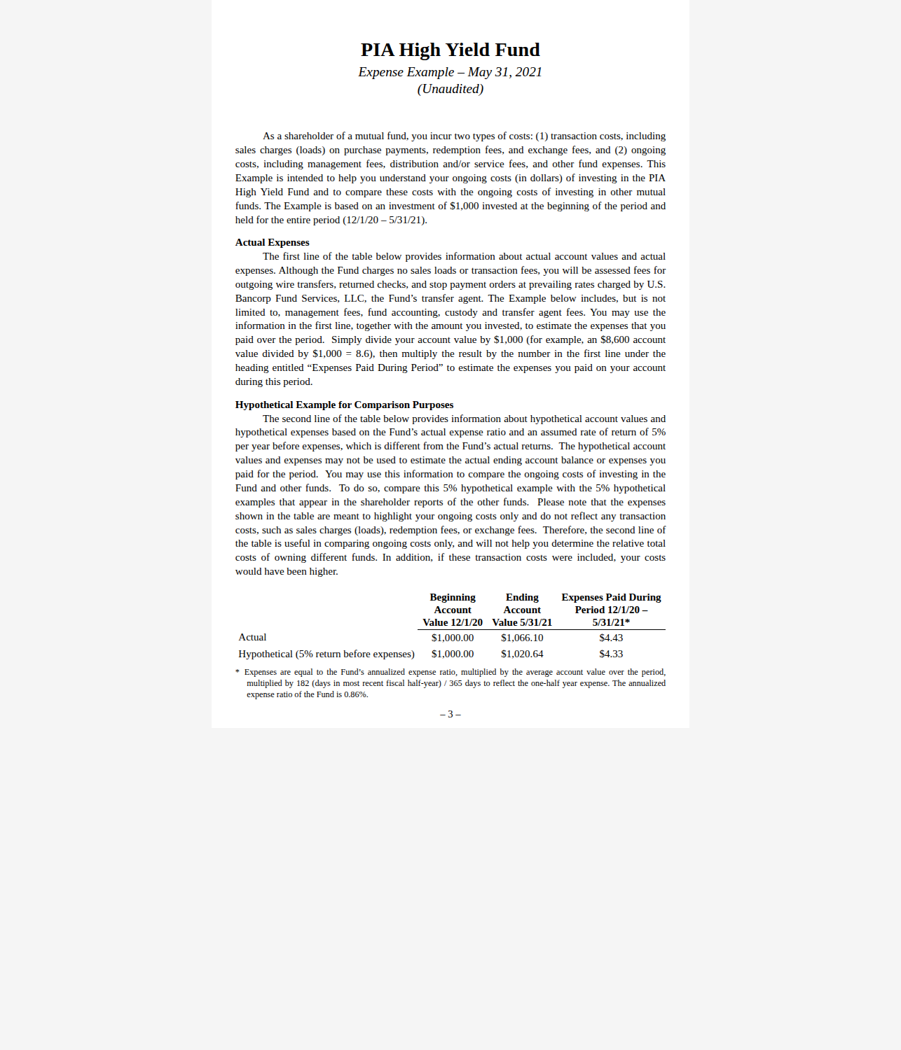PIA High Yield Fund
Expense Example – May 31, 2021
(Unaudited)
As a shareholder of a mutual fund, you incur two types of costs: (1) transaction costs, including sales charges (loads) on purchase payments, redemption fees, and exchange fees, and (2) ongoing costs, including management fees, distribution and/or service fees, and other fund expenses. This Example is intended to help you understand your ongoing costs (in dollars) of investing in the PIA High Yield Fund and to compare these costs with the ongoing costs of investing in other mutual funds. The Example is based on an investment of $1,000 invested at the beginning of the period and held for the entire period (12/1/20 – 5/31/21).
Actual Expenses
The first line of the table below provides information about actual account values and actual expenses. Although the Fund charges no sales loads or transaction fees, you will be assessed fees for outgoing wire transfers, returned checks, and stop payment orders at prevailing rates charged by U.S. Bancorp Fund Services, LLC, the Fund’s transfer agent. The Example below includes, but is not limited to, management fees, fund accounting, custody and transfer agent fees. You may use the information in the first line, together with the amount you invested, to estimate the expenses that you paid over the period. Simply divide your account value by $1,000 (for example, an $8,600 account value divided by $1,000 = 8.6), then multiply the result by the number in the first line under the heading entitled “Expenses Paid During Period” to estimate the expenses you paid on your account during this period.
Hypothetical Example for Comparison Purposes
The second line of the table below provides information about hypothetical account values and hypothetical expenses based on the Fund’s actual expense ratio and an assumed rate of return of 5% per year before expenses, which is different from the Fund’s actual returns. The hypothetical account values and expenses may not be used to estimate the actual ending account balance or expenses you paid for the period. You may use this information to compare the ongoing costs of investing in the Fund and other funds. To do so, compare this 5% hypothetical example with the 5% hypothetical examples that appear in the shareholder reports of the other funds. Please note that the expenses shown in the table are meant to highlight your ongoing costs only and do not reflect any transaction costs, such as sales charges (loads), redemption fees, or exchange fees. Therefore, the second line of the table is useful in comparing ongoing costs only, and will not help you determine the relative total costs of owning different funds. In addition, if these transaction costs were included, your costs would have been higher.
| | Beginning Account Value 12/1/20 | Ending Account Value 5/31/21 | Expenses Paid During Period 12/1/20 – 5/31/21* |
| --- | --- | --- | --- |
| Actual | $1,000.00 | $1,066.10 | $4.43 |
| Hypothetical (5% return before expenses) | $1,000.00 | $1,020.64 | $4.33 |
*Expenses are equal to the Fund’s annualized expense ratio, multiplied by the average account value over the period, multiplied by 182 (days in most recent fiscal half-year) / 365 days to reflect the one-half year expense. The annualized expense ratio of the Fund is 0.86%.
– 3 –